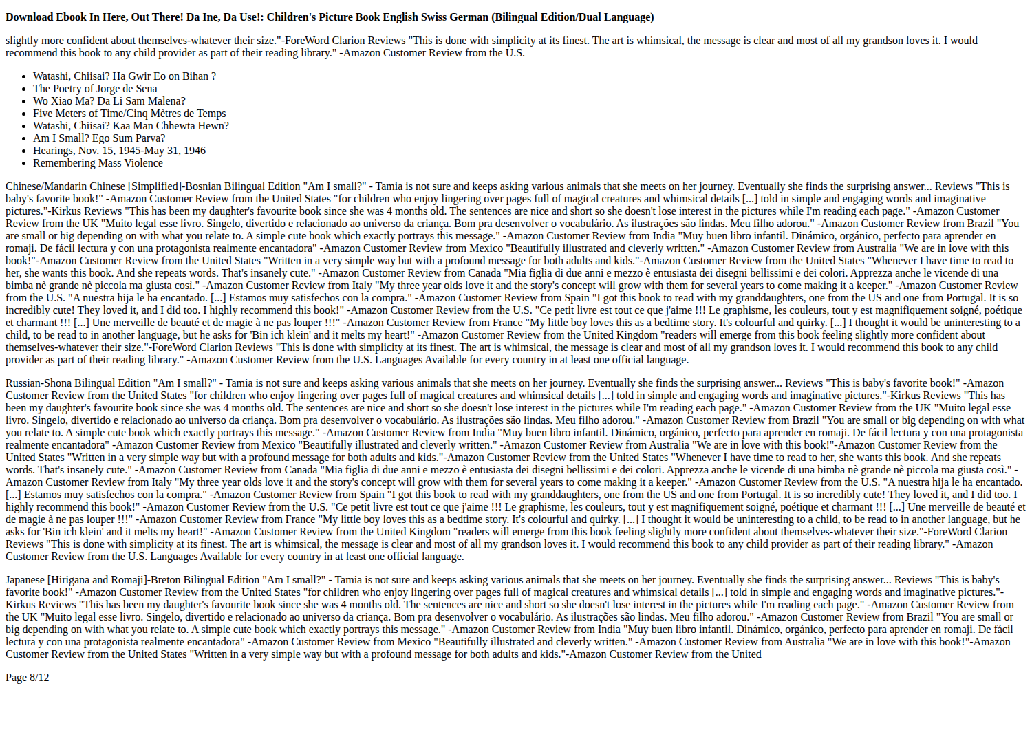Download Ebook In Here, Out There! Da Ine, Da Use!: Children's Picture Book English Swiss German (Bilingual Edition/Dual Language)
slightly more confident about themselves-whatever their size."-ForeWord Clarion Reviews "This is done with simplicity at its finest. The art is whimsical, the message is clear and most of all my grandson loves it. I would recommend this book to any child provider as part of their reading library." -Amazon Customer Review from the U.S.
Watashi, Chiisai? Ha Gwir Eo on Bihan ?
The Poetry of Jorge de Sena
Wo Xiao Ma? Da Li Sam Malena?
Five Meters of Time/Cinq Mètres de Temps
Watashi, Chiisai? Kaa Man Chhewta Hewn?
Am I Small? Ego Sum Parva?
Hearings, Nov. 15, 1945-May 31, 1946
Remembering Mass Violence
Chinese/Mandarin Chinese [Simplified]-Bosnian Bilingual Edition "Am I small?" - Tamia is not sure and keeps asking various animals that she meets on her journey. Eventually she finds the surprising answer... Reviews "This is baby's favorite book!" -Amazon Customer Review from the United States "for children who enjoy lingering over pages full of magical creatures and whimsical details [...] told in simple and engaging words and imaginative pictures."-Kirkus Reviews "This has been my daughter's favourite book since she was 4 months old. The sentences are nice and short so she doesn't lose interest in the pictures while I'm reading each page." -Amazon Customer Review from the UK "Muito legal esse livro. Singelo, divertido e relacionado ao universo da criança. Bom pra desenvolver o vocabulário. As ilustrações são lindas. Meu filho adorou." -Amazon Customer Review from Brazil "You are small or big depending on with what you relate to. A simple cute book which exactly portrays this message." -Amazon Customer Review from India "Muy buen libro infantil. Dinámico, orgánico, perfecto para aprender en romaji. De fácil lectura y con una protagonista realmente encantadora" -Amazon Customer Review from Mexico "Beautifully illustrated and cleverly written." -Amazon Customer Review from Australia "We are in love with this book!"-Amazon Customer Review from the United States "Written in a very simple way but with a profound message for both adults and kids."-Amazon Customer Review from the United States "Whenever I have time to read to her, she wants this book. And she repeats words. That's insanely cute." -Amazon Customer Review from Canada "Mia figlia di due anni e mezzo è entusiasta dei disegni bellissimi e dei colori. Apprezza anche le vicende di una bimba nè grande nè piccola ma giusta così." -Amazon Customer Review from Italy "My three year olds love it and the story's concept will grow with them for several years to come making it a keeper." -Amazon Customer Review from the U.S. "A nuestra hija le ha encantado. [...] Estamos muy satisfechos con la compra." -Amazon Customer Review from Spain "I got this book to read with my granddaughters, one from the US and one from Portugal. It is so incredibly cute! They loved it, and I did too. I highly recommend this book!" -Amazon Customer Review from the U.S. "Ce petit livre est tout ce que j'aime !!! Le graphisme, les couleurs, tout y est magnifiquement soigné, poétique et charmant !!! [...] Une merveille de beauté et de magie à ne pas louper !!!" -Amazon Customer Review from France "My little boy loves this as a bedtime story. It's colourful and quirky. [...] I thought it would be uninteresting to a child, to be read to in another language, but he asks for 'Bin ich klein' and it melts my heart!" -Amazon Customer Review from the United Kingdom "readers will emerge from this book feeling slightly more confident about themselves-whatever their size."-ForeWord Clarion Reviews "This is done with simplicity at its finest. The art is whimsical, the message is clear and most of all my grandson loves it. I would recommend this book to any child provider as part of their reading library." -Amazon Customer Review from the U.S. Languages Available for every country in at least one official language.
Russian-Shona Bilingual Edition "Am I small?" - Tamia is not sure and keeps asking various animals that she meets on her journey. Eventually she finds the surprising answer... Reviews "This is baby's favorite book!" -Amazon Customer Review from the United States "for children who enjoy lingering over pages full of magical creatures and whimsical details [...] told in simple and engaging words and imaginative pictures."-Kirkus Reviews "This has been my daughter's favourite book since she was 4 months old. The sentences are nice and short so she doesn't lose interest in the pictures while I'm reading each page." -Amazon Customer Review from the UK "Muito legal esse livro. Singelo, divertido e relacionado ao universo da criança. Bom pra desenvolver o vocabulário. As ilustrações são lindas. Meu filho adorou." -Amazon Customer Review from Brazil "You are small or big depending on with what you relate to. A simple cute book which exactly portrays this message." -Amazon Customer Review from India "Muy buen libro infantil. Dinámico, orgánico, perfecto para aprender en romaji. De fácil lectura y con una protagonista realmente encantadora" -Amazon Customer Review from Mexico "Beautifully illustrated and cleverly written." -Amazon Customer Review from Australia "We are in love with this book!"-Amazon Customer Review from the United States "Written in a very simple way but with a profound message for both adults and kids."-Amazon Customer Review from the United States "Whenever I have time to read to her, she wants this book. And she repeats words. That's insanely cute." -Amazon Customer Review from Canada "Mia figlia di due anni e mezzo è entusiasta dei disegni bellissimi e dei colori. Apprezza anche le vicende di una bimba nè grande nè piccola ma giusta così." -Amazon Customer Review from Italy "My three year olds love it and the story's concept will grow with them for several years to come making it a keeper." -Amazon Customer Review from the U.S. "A nuestra hija le ha encantado. [...] Estamos muy satisfechos con la compra." -Amazon Customer Review from Spain "I got this book to read with my granddaughters, one from the US and one from Portugal. It is so incredibly cute! They loved it, and I did too. I highly recommend this book!" -Amazon Customer Review from the U.S. "Ce petit livre est tout ce que j'aime !!! Le graphisme, les couleurs, tout y est magnifiquement soigné, poétique et charmant !!! [...] Une merveille de beauté et de magie à ne pas louper !!!" -Amazon Customer Review from France "My little boy loves this as a bedtime story. It's colourful and quirky. [...] I thought it would be uninteresting to a child, to be read to in another language, but he asks for 'Bin ich klein' and it melts my heart!" -Amazon Customer Review from the United Kingdom "readers will emerge from this book feeling slightly more confident about themselves-whatever their size."-ForeWord Clarion Reviews "This is done with simplicity at its finest. The art is whimsical, the message is clear and most of all my grandson loves it. I would recommend this book to any child provider as part of their reading library." -Amazon Customer Review from the U.S. Languages Available for every country in at least one official language.
Japanese [Hirigana and Romaji]-Breton Bilingual Edition "Am I small?" - Tamia is not sure and keeps asking various animals that she meets on her journey. Eventually she finds the surprising answer... Reviews "This is baby's favorite book!" -Amazon Customer Review from the United States "for children who enjoy lingering over pages full of magical creatures and whimsical details [...] told in simple and engaging words and imaginative pictures."-Kirkus Reviews "This has been my daughter's favourite book since she was 4 months old. The sentences are nice and short so she doesn't lose interest in the pictures while I'm reading each page." -Amazon Customer Review from the UK "Muito legal esse livro. Singelo, divertido e relacionado ao universo da criança. Bom pra desenvolver o vocabulário. As ilustrações são lindas. Meu filho adorou." -Amazon Customer Review from Brazil "You are small or big depending on with what you relate to. A simple cute book which exactly portrays this message." -Amazon Customer Review from India "Muy buen libro infantil. Dinámico, orgánico, perfecto para aprender en romaji. De fácil lectura y con una protagonista realmente encantadora" -Amazon Customer Review from Mexico "Beautifully illustrated and cleverly written." -Amazon Customer Review from Australia "We are in love with this book!"-Amazon Customer Review from the United States "Written in a very simple way but with a profound message for both adults and kids."-Amazon Customer Review from the United
Page 8/12